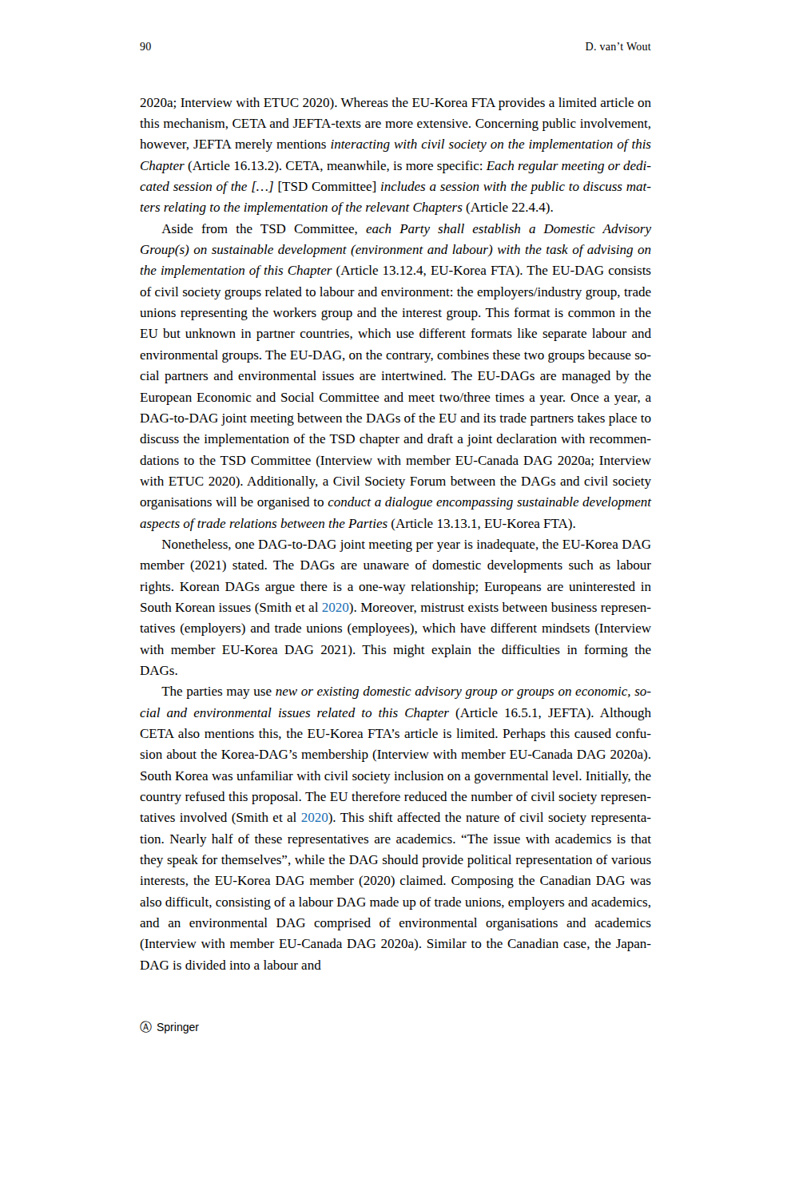90 D. van’t Wout
2020a; Interview with ETUC 2020). Whereas the EU-Korea FTA provides a limited article on this mechanism, CETA and JEFTA-texts are more extensive. Concerning public involvement, however, JEFTA merely mentions interacting with civil society on the implementation of this Chapter (Article 16.13.2). CETA, meanwhile, is more specific: Each regular meeting or dedicated session of the […] [TSD Committee] includes a session with the public to discuss matters relating to the implementation of the relevant Chapters (Article 22.4.4).
Aside from the TSD Committee, each Party shall establish a Domestic Advisory Group(s) on sustainable development (environment and labour) with the task of advising on the implementation of this Chapter (Article 13.12.4, EU-Korea FTA). The EU-DAG consists of civil society groups related to labour and environment: the employers/industry group, trade unions representing the workers group and the interest group. This format is common in the EU but unknown in partner countries, which use different formats like separate labour and environmental groups. The EU-DAG, on the contrary, combines these two groups because social partners and environmental issues are intertwined. The EU-DAGs are managed by the European Economic and Social Committee and meet two/three times a year. Once a year, a DAG-to-DAG joint meeting between the DAGs of the EU and its trade partners takes place to discuss the implementation of the TSD chapter and draft a joint declaration with recommendations to the TSD Committee (Interview with member EU-Canada DAG 2020a; Interview with ETUC 2020). Additionally, a Civil Society Forum between the DAGs and civil society organisations will be organised to conduct a dialogue encompassing sustainable development aspects of trade relations between the Parties (Article 13.13.1, EU-Korea FTA).
Nonetheless, one DAG-to-DAG joint meeting per year is inadequate, the EU-Korea DAG member (2021) stated. The DAGs are unaware of domestic developments such as labour rights. Korean DAGs argue there is a one-way relationship; Europeans are uninterested in South Korean issues (Smith et al 2020). Moreover, mistrust exists between business representatives (employers) and trade unions (employees), which have different mindsets (Interview with member EU-Korea DAG 2021). This might explain the difficulties in forming the DAGs.
The parties may use new or existing domestic advisory group or groups on economic, social and environmental issues related to this Chapter (Article 16.5.1, JEFTA). Although CETA also mentions this, the EU-Korea FTA’s article is limited. Perhaps this caused confusion about the Korea-DAG’s membership (Interview with member EU-Canada DAG 2020a). South Korea was unfamiliar with civil society inclusion on a governmental level. Initially, the country refused this proposal. The EU therefore reduced the number of civil society representatives involved (Smith et al 2020). This shift affected the nature of civil society representation. Nearly half of these representatives are academics. “The issue with academics is that they speak for themselves”, while the DAG should provide political representation of various interests, the EU-Korea DAG member (2020) claimed. Composing the Canadian DAG was also difficult, consisting of a labour DAG made up of trade unions, employers and academics, and an environmental DAG comprised of environmental organisations and academics (Interview with member EU-Canada DAG 2020a). Similar to the Canadian case, the Japan-DAG is divided into a labour and
Ⓐ Springer